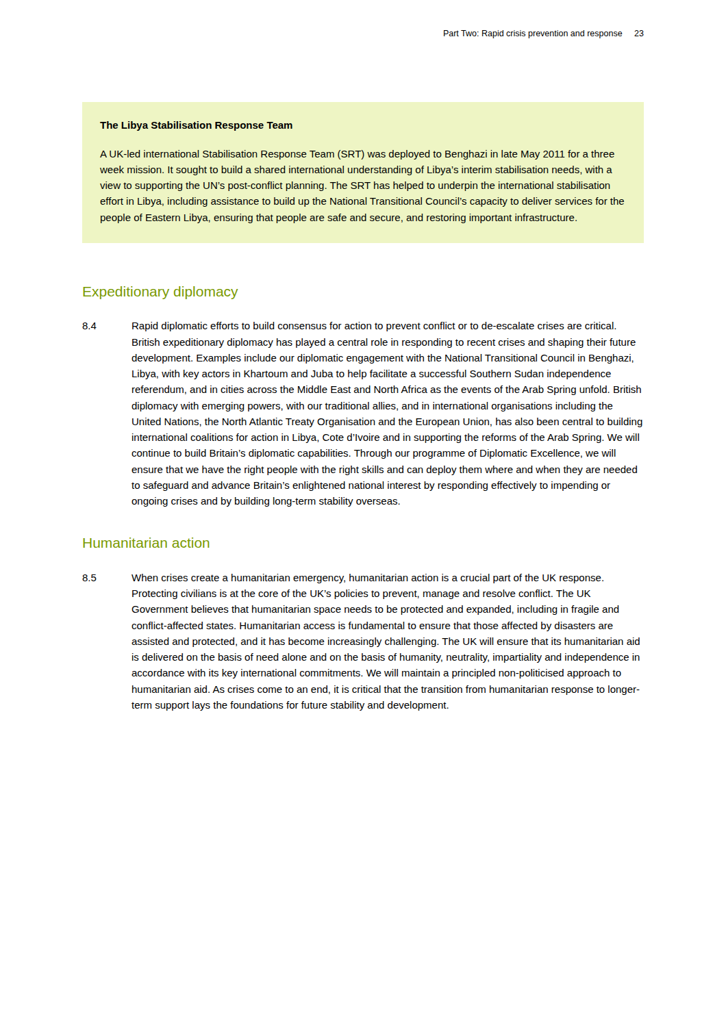Part Two: Rapid crisis prevention and response 23
The Libya Stabilisation Response Team
A UK-led international Stabilisation Response Team (SRT) was deployed to Benghazi in late May 2011 for a three week mission. It sought to build a shared international understanding of Libya’s interim stabilisation needs, with a view to supporting the UN’s post-conflict planning. The SRT has helped to underpin the international stabilisation effort in Libya, including assistance to build up the National Transitional Council’s capacity to deliver services for the people of Eastern Libya, ensuring that people are safe and secure, and restoring important infrastructure.
Expeditionary diplomacy
8.4
Rapid diplomatic efforts to build consensus for action to prevent conflict or to de-escalate crises are critical. British expeditionary diplomacy has played a central role in responding to recent crises and shaping their future development. Examples include our diplomatic engagement with the National Transitional Council in Benghazi, Libya, with key actors in Khartoum and Juba to help facilitate a successful Southern Sudan independence referendum, and in cities across the Middle East and North Africa as the events of the Arab Spring unfold. British diplomacy with emerging powers, with our traditional allies, and in international organisations including the United Nations, the North Atlantic Treaty Organisation and the European Union, has also been central to building international coalitions for action in Libya, Cote d’Ivoire and in supporting the reforms of the Arab Spring. We will continue to build Britain’s diplomatic capabilities. Through our programme of Diplomatic Excellence, we will ensure that we have the right people with the right skills and can deploy them where and when they are needed to safeguard and advance Britain’s enlightened national interest by responding effectively to impending or ongoing crises and by building long-term stability overseas.
Humanitarian action
8.5
When crises create a humanitarian emergency, humanitarian action is a crucial part of the UK response. Protecting civilians is at the core of the UK’s policies to prevent, manage and resolve conflict. The UK Government believes that humanitarian space needs to be protected and expanded, including in fragile and conflict-affected states. Humanitarian access is fundamental to ensure that those affected by disasters are assisted and protected, and it has become increasingly challenging. The UK will ensure that its humanitarian aid is delivered on the basis of need alone and on the basis of humanity, neutrality, impartiality and independence in accordance with its key international commitments. We will maintain a principled non-politicised approach to humanitarian aid. As crises come to an end, it is critical that the transition from humanitarian response to longer-term support lays the foundations for future stability and development.